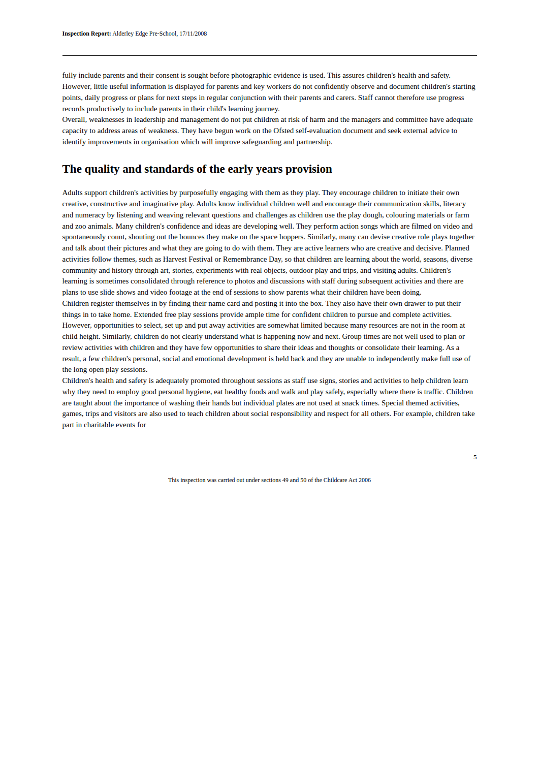Inspection Report: Alderley Edge Pre-School, 17/11/2008
fully include parents and their consent is sought before photographic evidence is used. This assures children's health and safety. However, little useful information is displayed for parents and key workers do not confidently observe and document children's starting points, daily progress or plans for next steps in regular conjunction with their parents and carers. Staff cannot therefore use progress records productively to include parents in their child's learning journey.
Overall, weaknesses in leadership and management do not put children at risk of harm and the managers and committee have adequate capacity to address areas of weakness. They have begun work on the Ofsted self-evaluation document and seek external advice to identify improvements in organisation which will improve safeguarding and partnership.
The quality and standards of the early years provision
Adults support children's activities by purposefully engaging with them as they play. They encourage children to initiate their own creative, constructive and imaginative play. Adults know individual children well and encourage their communication skills, literacy and numeracy by listening and weaving relevant questions and challenges as children use the play dough, colouring materials or farm and zoo animals. Many children's confidence and ideas are developing well. They perform action songs which are filmed on video and spontaneously count, shouting out the bounces they make on the space hoppers. Similarly, many can devise creative role plays together and talk about their pictures and what they are going to do with them. They are active learners who are creative and decisive. Planned activities follow themes, such as Harvest Festival or Remembrance Day, so that children are learning about the world, seasons, diverse community and history through art, stories, experiments with real objects, outdoor play and trips, and visiting adults. Children's learning is sometimes consolidated through reference to photos and discussions with staff during subsequent activities and there are plans to use slide shows and video footage at the end of sessions to show parents what their children have been doing.
Children register themselves in by finding their name card and posting it into the box. They also have their own drawer to put their things in to take home. Extended free play sessions provide ample time for confident children to pursue and complete activities. However, opportunities to select, set up and put away activities are somewhat limited because many resources are not in the room at child height. Similarly, children do not clearly understand what is happening now and next. Group times are not well used to plan or review activities with children and they have few opportunities to share their ideas and thoughts or consolidate their learning. As a result, a few children's personal, social and emotional development is held back and they are unable to independently make full use of the long open play sessions.
Children's health and safety is adequately promoted throughout sessions as staff use signs, stories and activities to help children learn why they need to employ good personal hygiene, eat healthy foods and walk and play safely, especially where there is traffic. Children are taught about the importance of washing their hands but individual plates are not used at snack times. Special themed activities, games, trips and visitors are also used to teach children about social responsibility and respect for all others. For example, children take part in charitable events for
5
This inspection was carried out under sections 49 and 50 of the Childcare Act 2006